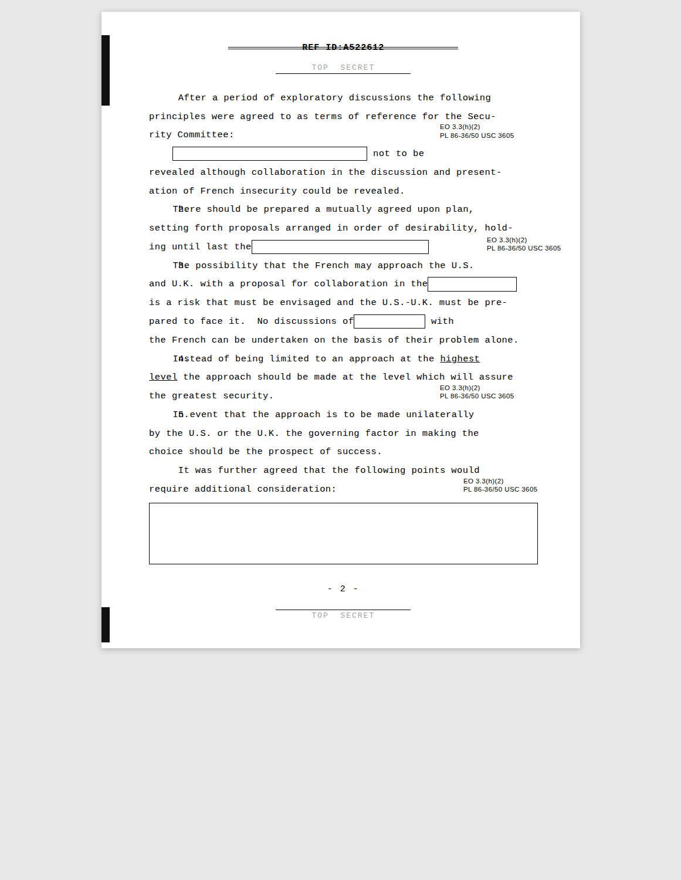REF ID:A522612
TOP SECRET
After a period of exploratory discussions the following
principles were agreed to as terms of reference for the Secu-
rity Committee:
EO 3.3(h)(2) PL 86-36/50 USC 3605
1. not to be
revealed although collaboration in the discussion and present-
ation of French insecurity could be revealed.
2. There should be prepared a mutually agreed upon plan,
setting forth proposals arranged in order of desirability, hold-
ing until last the
EO 3.3(h)(2) PL 86-36/50 USC 3605
3. The possibility that the French may approach the U.S.
and U.K. with a proposal for collaboration in the
is a risk that must be envisaged and the U.S.-U.K. must be pre-
pared to face it. No discussions of with
the French can be undertaken on the basis of their problem alone.
4. Instead of being limited to an approach at the highest
level the approach should be made at the level which will assure
the greatest security.
EO 3.3(h)(2) PL 86-36/50 USC 3605
5. In event that the approach is to be made unilaterally
by the U.S. or the U.K. the governing factor in making the
choice should be the prospect of success.
It was further agreed that the following points would
require additional consideration:
EO 3.3(h)(2) PL 86-36/50 USC 3605
- 2 -
TOP SECRET